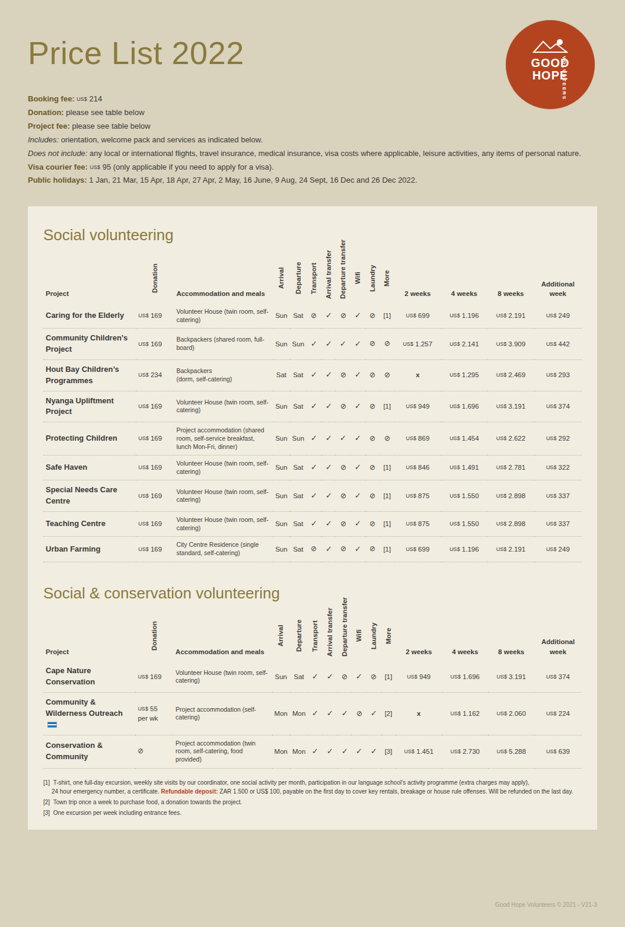GOOD
HOPE
Volunteers
Price List 2022
Booking fee: US$ 214
Donation: please see table below
Project fee: please see table below
Includes: orientation, welcome pack and services as indicated below.
Does not include: any local or international flights, travel insurance, medical insurance, visa costs where applicable, leisure activities, any items of personal nature.
Visa courier fee: US$ 95 (only applicable if you need to apply for a visa).
Public holidays: 1 Jan, 21 Mar, 15 Apr, 18 Apr, 27 Apr, 2 May, 16 June, 9 Aug, 24 Sept, 16 Dec and 26 Dec 2022.
Social volunteering
| Project | Donation | Accommodation and meals | Arrival | Departure | Transport | Arrival transfer | Departure transfer | Wifi | Laundry | More | 2 weeks | 4 weeks | 8 weeks | Additional week |
| --- | --- | --- | --- | --- | --- | --- | --- | --- | --- | --- | --- | --- | --- | --- |
| Caring for the Elderly | US$ 169 | Volunteer House (twin room, self-catering) | Sun | Sat | ⊘ | ✓ | ⊘ | ✓ | ⊘ | [1] | US$ 699 | US$ 1.196 | US$ 2.191 | US$ 249 |
| Community Children’s Project | US$ 169 | Backpackers (shared room, full-board) | Sun | Sun | ✓ | ✓ | ✓ | ✓ | ⊘ | ⊘ | US$ 1.257 | US$ 2.141 | US$ 3.909 | US$ 442 |
| Hout Bay Children’s Programmes | US$ 234 | Backpackers (dorm, self-catering) | Sat | Sat | ✓ | ✓ | ⊘ | ✓ | ⊘ | ⊘ | x | US$ 1.295 | US$ 2.469 | US$ 293 |
| Nyanga Upliftment Project | US$ 169 | Volunteer House (twin room, self-catering) | Sun | Sat | ✓ | ✓ | ⊘ | ✓ | ⊘ | [1] | US$ 949 | US$ 1.696 | US$ 3.191 | US$ 374 |
| Protecting Children | US$ 169 | Project accommodation (shared room, self-service breakfast, lunch Mon-Fri, dinner) | Sun | Sun | ✓ | ✓ | ✓ | ✓ | ⊘ | ⊘ | US$ 869 | US$ 1.454 | US$ 2.622 | US$ 292 |
| Safe Haven | US$ 169 | Volunteer House (twin room, self-catering) | Sun | Sat | ✓ | ✓ | ⊘ | ✓ | ⊘ | [1] | US$ 846 | US$ 1.491 | US$ 2.781 | US$ 322 |
| Special Needs Care Centre | US$ 169 | Volunteer House (twin room, self-catering) | Sun | Sat | ✓ | ✓ | ⊘ | ✓ | ⊘ | [1] | US$ 875 | US$ 1.550 | US$ 2.898 | US$ 337 |
| Teaching Centre | US$ 169 | Volunteer House (twin room, self-catering) | Sun | Sat | ✓ | ✓ | ⊘ | ✓ | ⊘ | [1] | US$ 875 | US$ 1.550 | US$ 2.898 | US$ 337 |
| Urban Farming | US$ 169 | City Centre Residence (single standard, self-catering) | Sun | Sat | ⊘ | ✓ | ⊘ | ✓ | ⊘ | [1] | US$ 699 | US$ 1.196 | US$ 2.191 | US$ 249 |
Social & conservation volunteering
| Project | Donation | Accommodation and meals | Arrival | Departure | Transport | Arrival transfer | Departure transfer | Wifi | Laundry | More | 2 weeks | 4 weeks | 8 weeks | Additional week |
| --- | --- | --- | --- | --- | --- | --- | --- | --- | --- | --- | --- | --- | --- | --- |
| Cape Nature Conservation | US$ 169 | Volunteer House (twin room, self-catering) | Sun | Sat | ✓ | ✓ | ⊘ | ✓ | ⊘ | [1] | US$ 949 | US$ 1.696 | US$ 3.191 | US$ 374 |
| Community & Wilderness Outreach | US$ 55 per wk | Project accommodation (self-catering) | Mon | Mon | ✓ | ✓ | ✓ | ⊘ | ✓ | [2] | x | US$ 1.162 | US$ 2.060 | US$ 224 |
| Conservation & Community | ⊘ | Project accommodation (twin room, self-catering, food provided) | Mon | Mon | ✓ | ✓ | ✓ | ✓ | ✓ | [3] | US$ 1.451 | US$ 2.730 | US$ 5.288 | US$ 639 |
[1] T-shirt, one full-day excursion, weekly site visits by our coordinator, one social activity per month, participation in our language school’s activity programme (extra charges may apply),
24 hour emergency number, a certificate. Refundable deposit: ZAR 1.500 or US$ 100, payable on the first day to cover key rentals, breakage or house rule offenses. Will be refunded on the last day.
[2] Town trip once a week to purchase food, a donation towards the project.
[3] One excursion per week including entrance fees.
Good Hope Volunteers © 2021 - V21-3